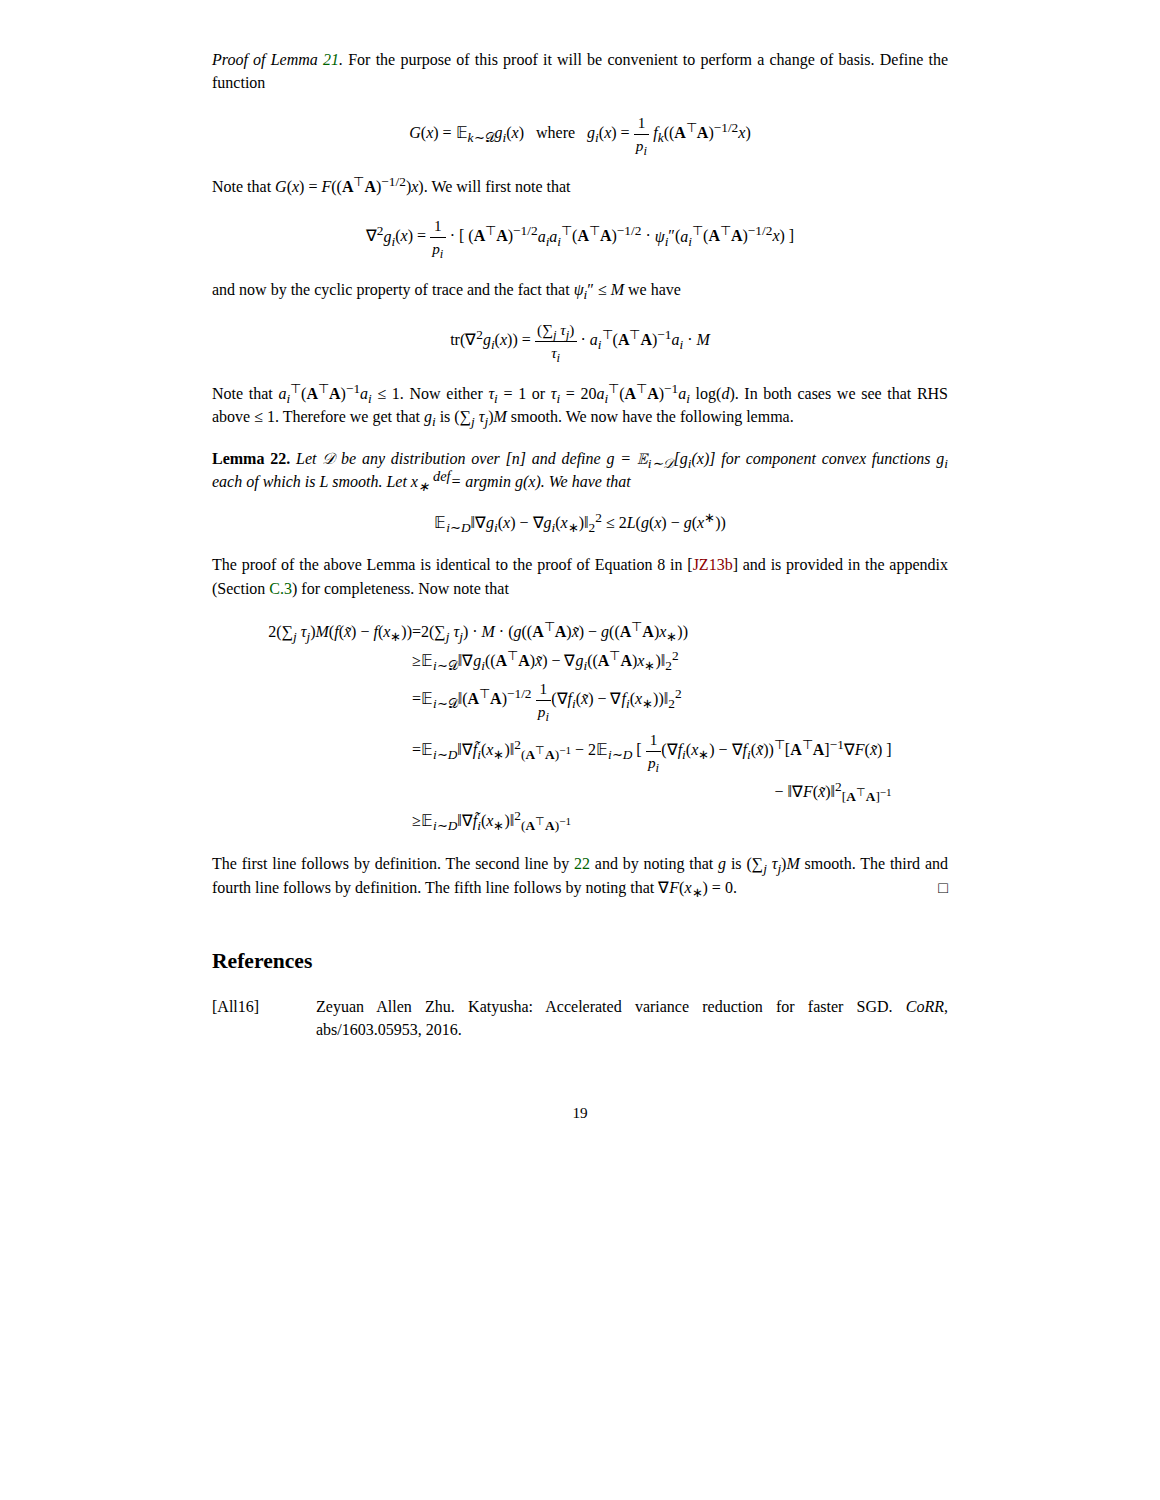Proof of Lemma 21. For the purpose of this proof it will be convenient to perform a change of basis. Define the function
G(x) = 𝔼k∼𝒟gi(x) where gi(x) = 1 pi fk((A⊤A)−1/2x)
Note that G(x) = F((A⊤A)−1/2)x). We will first note that
∇2gi(x) = 1 pi · [ (A⊤A)−1/2ai ai⊤(A⊤A)−1/2 · ψi″(ai⊤(A⊤A)−1/2x) ]
and now by the cyclic property of trace and the fact that ψi″ ≤ M we have
tr(∇2gi(x)) = (∑j τj) τi · ai⊤(A⊤A)−1ai · M
Note that ai⊤(A⊤A)−1ai ≤ 1. Now either τi = 1 or τi = 20ai⊤(A⊤A)−1ai log(d). In both cases we see that RHS above ≤ 1. Therefore we get that gi is (∑j τj)M smooth. We now have the following lemma.
Lemma 22. Let 𝒟 be any distribution over [n] and define g = 𝔼i∼𝒟[gi(x)] for component convex functions gi each of which is L smooth. Let x∗ def= argmin g(x). We have that
𝔼i∼D‖∇gi(x) − ∇gi(x∗)‖22 ≤ 2L(g(x) − g(x∗))
The proof of the above Lemma is identical to the proof of Equation 8 in [JZ13b] and is provided in the appendix (Section C.3) for completeness. Now note that
| 2(∑ j τ j ) M ( f ( x̃ ) − f ( x ∗ )) | = | 2(∑ j τ j ) · M · ( g (( A ⊤ A ) x̃ ) − g (( A ⊤ A ) x ∗ )) |
| | ≥ | 𝔼 i ∼𝒟 ‖∇ g i (( A ⊤ A ) x̃ ) − ∇ g i (( A ⊤ A ) x ∗ )‖ 2 2 |
| | = | 𝔼 i ∼𝒟 ‖( A ⊤ A ) −1/2 1 p i (∇ f i ( x̃ ) − ∇ f i ( x ∗ ))‖ 2 2 |
| | = | 𝔼 i ∼ D ‖∇ f̃ i ( x ∗ )‖ 2 ( A ⊤ A ) −1 − 2𝔼 i ∼ D [ 1 p i (∇ f i ( x ∗ ) − ∇ f i ( x̃ )) ⊤ [ A ⊤ A ] −1 ∇ F ( x̃ ) ] |
| | | − ‖∇ F ( x̃ )‖ 2 [ A ⊤ A ] −1 |
| | ≥ | 𝔼 i ∼ D ‖∇ f̃ i ( x ∗ )‖ 2 ( A ⊤ A ) −1 |
The first line follows by definition. The second line by 22 and by noting that g is (∑j τj)M smooth. The third and fourth line follows by definition. The fifth line follows by noting that ∇F(x∗) = 0. □
References
[All16]
Zeyuan Allen Zhu. Katyusha: Accelerated variance reduction for faster SGD. CoRR, abs/1603.05953, 2016.
19